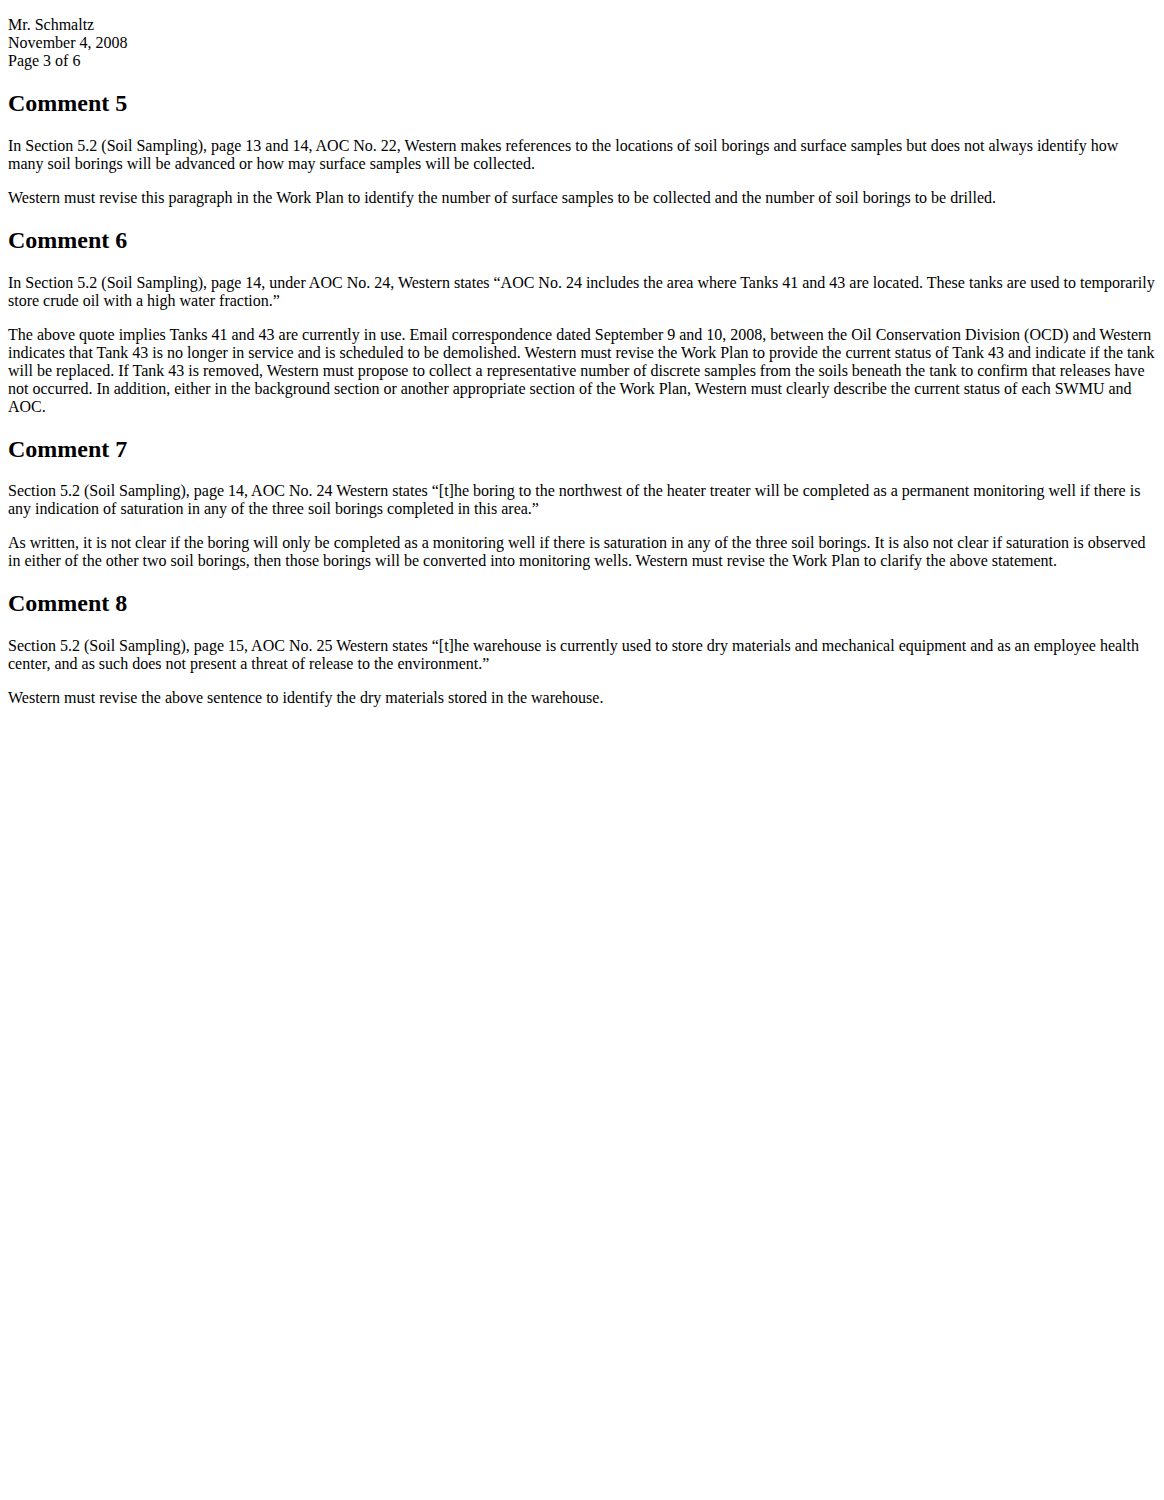Mr. Schmaltz
November 4, 2008
Page 3 of 6
Comment 5
In Section 5.2 (Soil Sampling), page 13 and 14, AOC No. 22, Western makes references to the locations of soil borings and surface samples but does not always identify how many soil borings will be advanced or how may surface samples will be collected.
Western must revise this paragraph in the Work Plan to identify the number of surface samples to be collected and the number of soil borings to be drilled.
Comment 6
In Section 5.2 (Soil Sampling), page 14, under AOC No. 24, Western states “AOC No. 24 includes the area where Tanks 41 and 43 are located. These tanks are used to temporarily store crude oil with a high water fraction.”
The above quote implies Tanks 41 and 43 are currently in use. Email correspondence dated September 9 and 10, 2008, between the Oil Conservation Division (OCD) and Western indicates that Tank 43 is no longer in service and is scheduled to be demolished. Western must revise the Work Plan to provide the current status of Tank 43 and indicate if the tank will be replaced. If Tank 43 is removed, Western must propose to collect a representative number of discrete samples from the soils beneath the tank to confirm that releases have not occurred. In addition, either in the background section or another appropriate section of the Work Plan, Western must clearly describe the current status of each SWMU and AOC.
Comment 7
Section 5.2 (Soil Sampling), page 14, AOC No. 24 Western states “[t]he boring to the northwest of the heater treater will be completed as a permanent monitoring well if there is any indication of saturation in any of the three soil borings completed in this area.”
As written, it is not clear if the boring will only be completed as a monitoring well if there is saturation in any of the three soil borings. It is also not clear if saturation is observed in either of the other two soil borings, then those borings will be converted into monitoring wells. Western must revise the Work Plan to clarify the above statement.
Comment 8
Section 5.2 (Soil Sampling), page 15, AOC No. 25 Western states “[t]he warehouse is currently used to store dry materials and mechanical equipment and as an employee health center, and as such does not present a threat of release to the environment.”
Western must revise the above sentence to identify the dry materials stored in the warehouse.